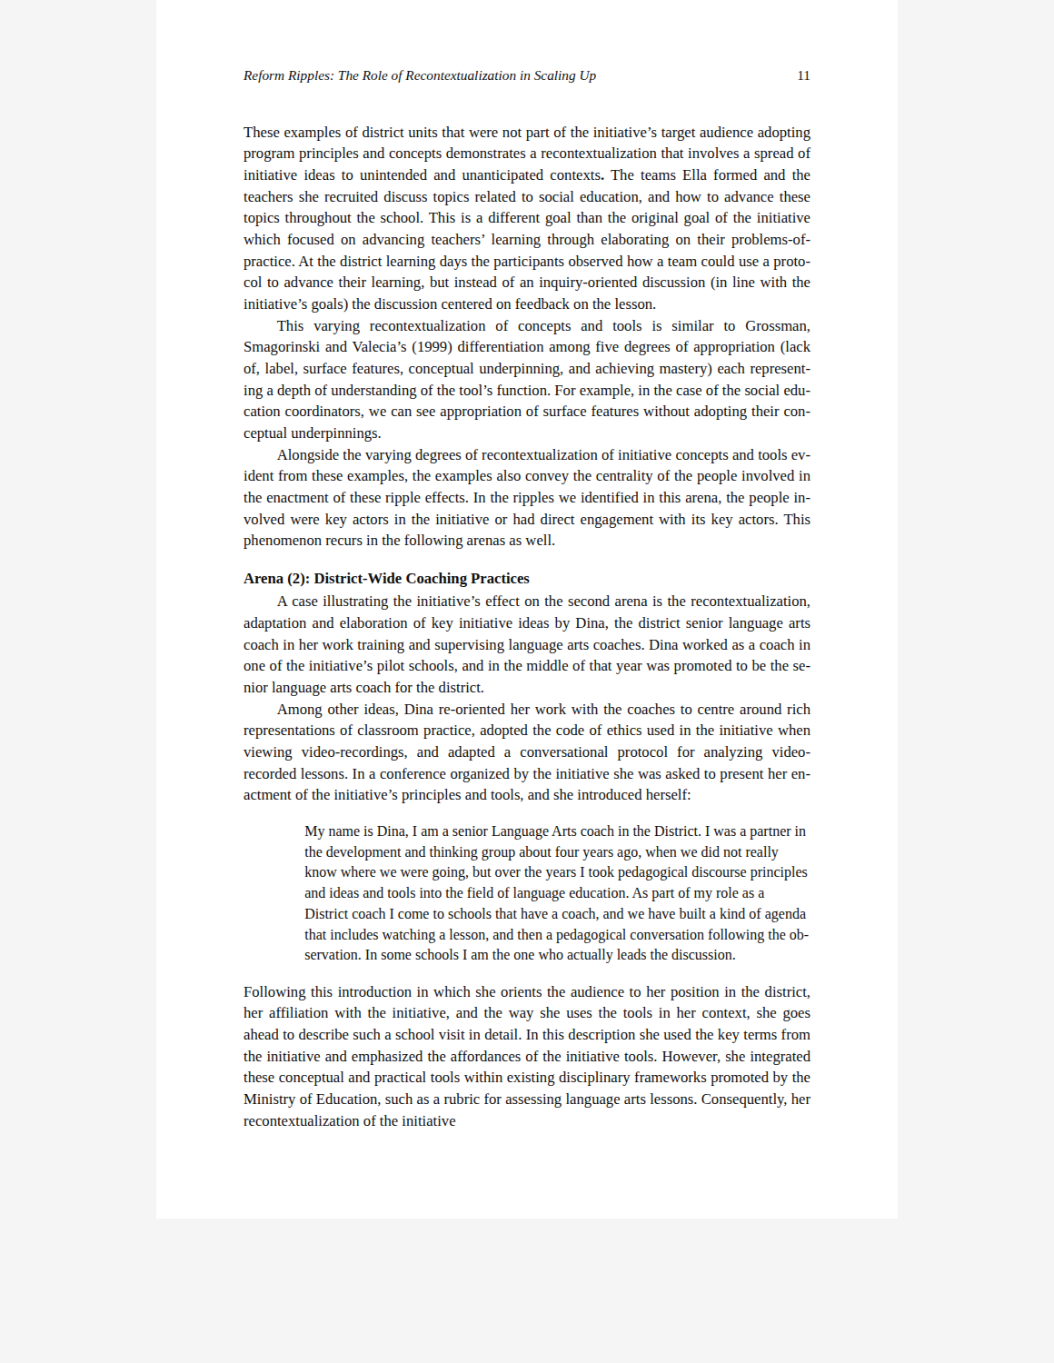Reform Ripples: The Role of Recontextualization in Scaling Up 11
These examples of district units that were not part of the initiative’s target audience adopting program principles and concepts demonstrates a recontextualization that involves a spread of initiative ideas to unintended and unanticipated contexts. The teams Ella formed and the teachers she recruited discuss topics related to social education, and how to advance these topics throughout the school. This is a different goal than the original goal of the initiative which focused on advancing teachers’ learning through elaborating on their problems-of-practice. At the district learning days the participants observed how a team could use a protocol to advance their learning, but instead of an inquiry-oriented discussion (in line with the initiative’s goals) the discussion centered on feedback on the lesson.
This varying recontextualization of concepts and tools is similar to Grossman, Smagorinski and Valecia’s (1999) differentiation among five degrees of appropriation (lack of, label, surface features, conceptual underpinning, and achieving mastery) each representing a depth of understanding of the tool’s function. For example, in the case of the social education coordinators, we can see appropriation of surface features without adopting their conceptual underpinnings.
Alongside the varying degrees of recontextualization of initiative concepts and tools evident from these examples, the examples also convey the centrality of the people involved in the enactment of these ripple effects. In the ripples we identified in this arena, the people involved were key actors in the initiative or had direct engagement with its key actors. This phenomenon recurs in the following arenas as well.
Arena (2): District-Wide Coaching Practices
A case illustrating the initiative’s effect on the second arena is the recontextualization, adaptation and elaboration of key initiative ideas by Dina, the district senior language arts coach in her work training and supervising language arts coaches. Dina worked as a coach in one of the initiative’s pilot schools, and in the middle of that year was promoted to be the senior language arts coach for the district.
Among other ideas, Dina re-oriented her work with the coaches to centre around rich representations of classroom practice, adopted the code of ethics used in the initiative when viewing video-recordings, and adapted a conversational protocol for analyzing video-recorded lessons. In a conference organized by the initiative she was asked to present her enactment of the initiative’s principles and tools, and she introduced herself:
My name is Dina, I am a senior Language Arts coach in the District. I was a partner in the development and thinking group about four years ago, when we did not really know where we were going, but over the years I took pedagogical discourse principles and ideas and tools into the field of language education. As part of my role as a District coach I come to schools that have a coach, and we have built a kind of agenda that includes watching a lesson, and then a pedagogical conversation following the observation. In some schools I am the one who actually leads the discussion.
Following this introduction in which she orients the audience to her position in the district, her affiliation with the initiative, and the way she uses the tools in her context, she goes ahead to describe such a school visit in detail. In this description she used the key terms from the initiative and emphasized the affordances of the initiative tools. However, she integrated these conceptual and practical tools within existing disciplinary frameworks promoted by the Ministry of Education, such as a rubric for assessing language arts lessons. Consequently, her recontextualization of the initiative